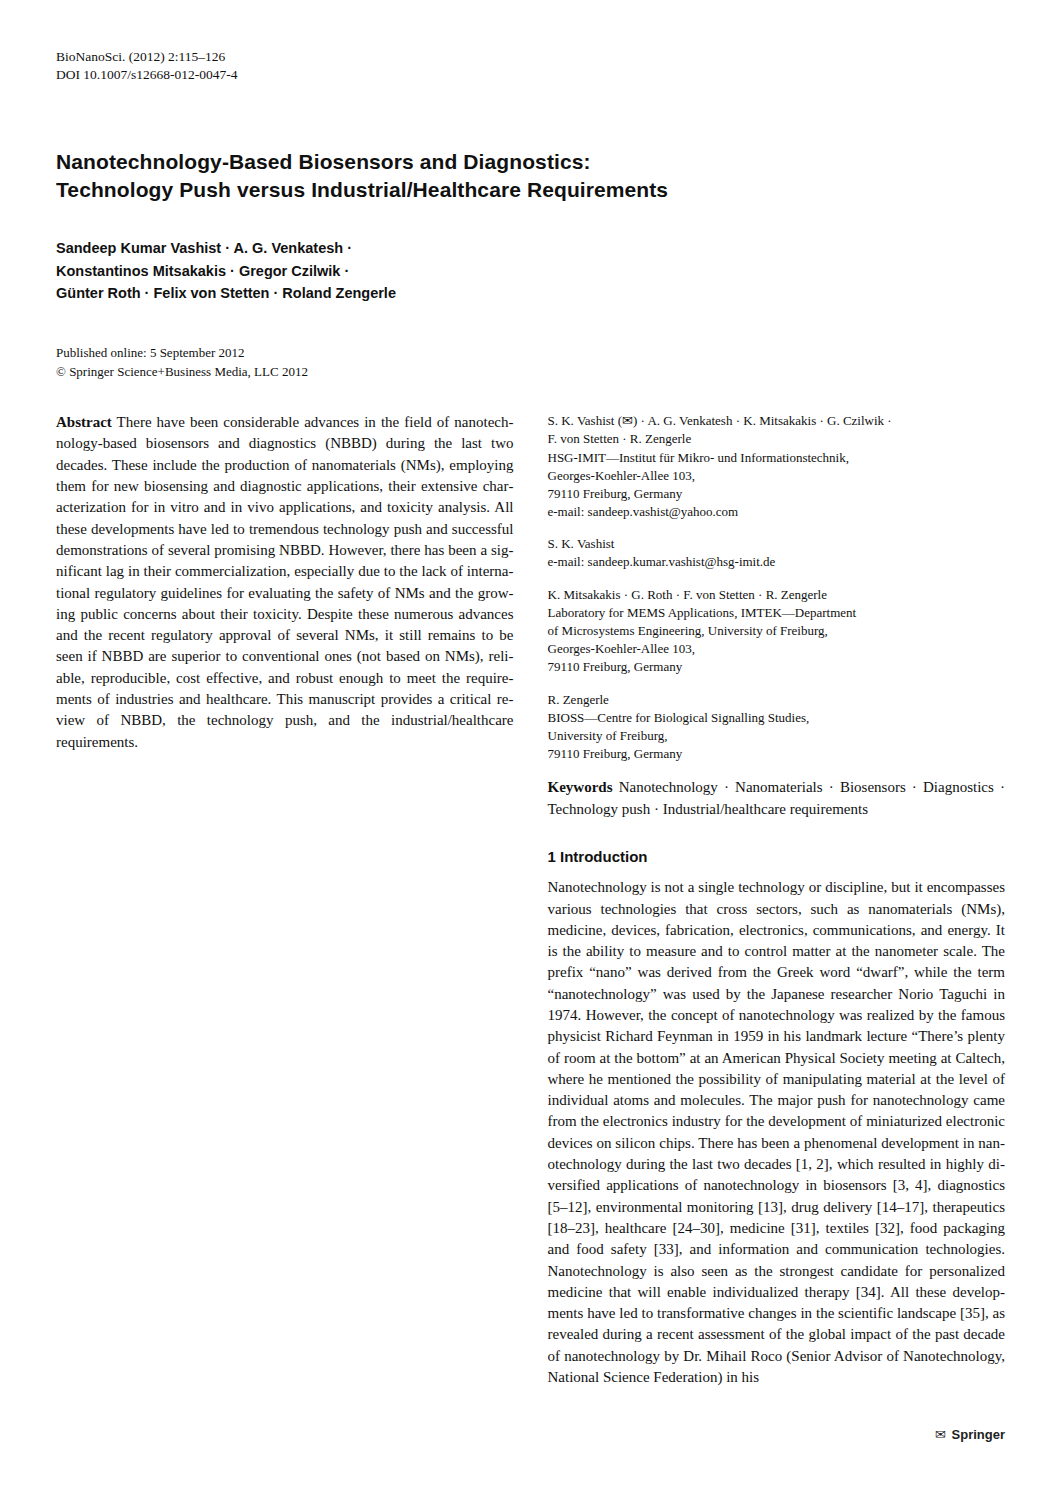BioNanoSci. (2012) 2:115–126
DOI 10.1007/s12668-012-0047-4
Nanotechnology-Based Biosensors and Diagnostics:
Technology Push versus Industrial/Healthcare Requirements
Sandeep Kumar Vashist · A. G. Venkatesh ·
Konstantinos Mitsakakis · Gregor Czilwik ·
Günter Roth · Felix von Stetten · Roland Zengerle
Published online: 5 September 2012
© Springer Science+Business Media, LLC 2012
Abstract There have been considerable advances in the field of nanotechnology-based biosensors and diagnostics (NBBD) during the last two decades. These include the production of nanomaterials (NMs), employing them for new biosensing and diagnostic applications, their extensive characterization for in vitro and in vivo applications, and toxicity analysis. All these developments have led to tremendous technology push and successful demonstrations of several promising NBBD. However, there has been a significant lag in their commercialization, especially due to the lack of international regulatory guidelines for evaluating the safety of NMs and the growing public concerns about their toxicity. Despite these numerous advances and the recent regulatory approval of several NMs, it still remains to be seen if NBBD are superior to conventional ones (not based on NMs), reliable, reproducible, cost effective, and robust enough to meet the requirements of industries and healthcare. This manuscript provides a critical review of NBBD, the technology push, and the industrial/healthcare requirements.
S. K. Vashist (✉) · A. G. Venkatesh · K. Mitsakakis · G. Czilwik ·
F. von Stetten · R. Zengerle
HSG-IMIT—Institut für Mikro- und Informationstechnik,
Georges-Koehler-Allee 103,
79110 Freiburg, Germany
e-mail: sandeep.vashist@yahoo.com
S. K. Vashist
e-mail: sandeep.kumar.vashist@hsg-imit.de
K. Mitsakakis · G. Roth · F. von Stetten · R. Zengerle
Laboratory for MEMS Applications, IMTEK—Department
of Microsystems Engineering, University of Freiburg,
Georges-Koehler-Allee 103,
79110 Freiburg, Germany
R. Zengerle
BIOSS—Centre for Biological Signalling Studies,
University of Freiburg,
79110 Freiburg, Germany
Keywords Nanotechnology · Nanomaterials · Biosensors · Diagnostics · Technology push · Industrial/healthcare requirements
1 Introduction
Nanotechnology is not a single technology or discipline, but it encompasses various technologies that cross sectors, such as nanomaterials (NMs), medicine, devices, fabrication, electronics, communications, and energy. It is the ability to measure and to control matter at the nanometer scale. The prefix “nano” was derived from the Greek word “dwarf”, while the term “nanotechnology” was used by the Japanese researcher Norio Taguchi in 1974. However, the concept of nanotechnology was realized by the famous physicist Richard Feynman in 1959 in his landmark lecture “There’s plenty of room at the bottom” at an American Physical Society meeting at Caltech, where he mentioned the possibility of manipulating material at the level of individual atoms and molecules. The major push for nanotechnology came from the electronics industry for the development of miniaturized electronic devices on silicon chips. There has been a phenomenal development in nanotechnology during the last two decades [1, 2], which resulted in highly diversified applications of nanotechnology in biosensors [3, 4], diagnostics [5–12], environmental monitoring [13], drug delivery [14–17], therapeutics [18–23], healthcare [24–30], medicine [31], textiles [32], food packaging and food safety [33], and information and communication technologies. Nanotechnology is also seen as the strongest candidate for personalized medicine that will enable individualized therapy [34]. All these developments have led to transformative changes in the scientific landscape [35], as revealed during a recent assessment of the global impact of the past decade of nanotechnology by Dr. Mihail Roco (Senior Advisor of Nanotechnology, National Science Federation) in his
Springer